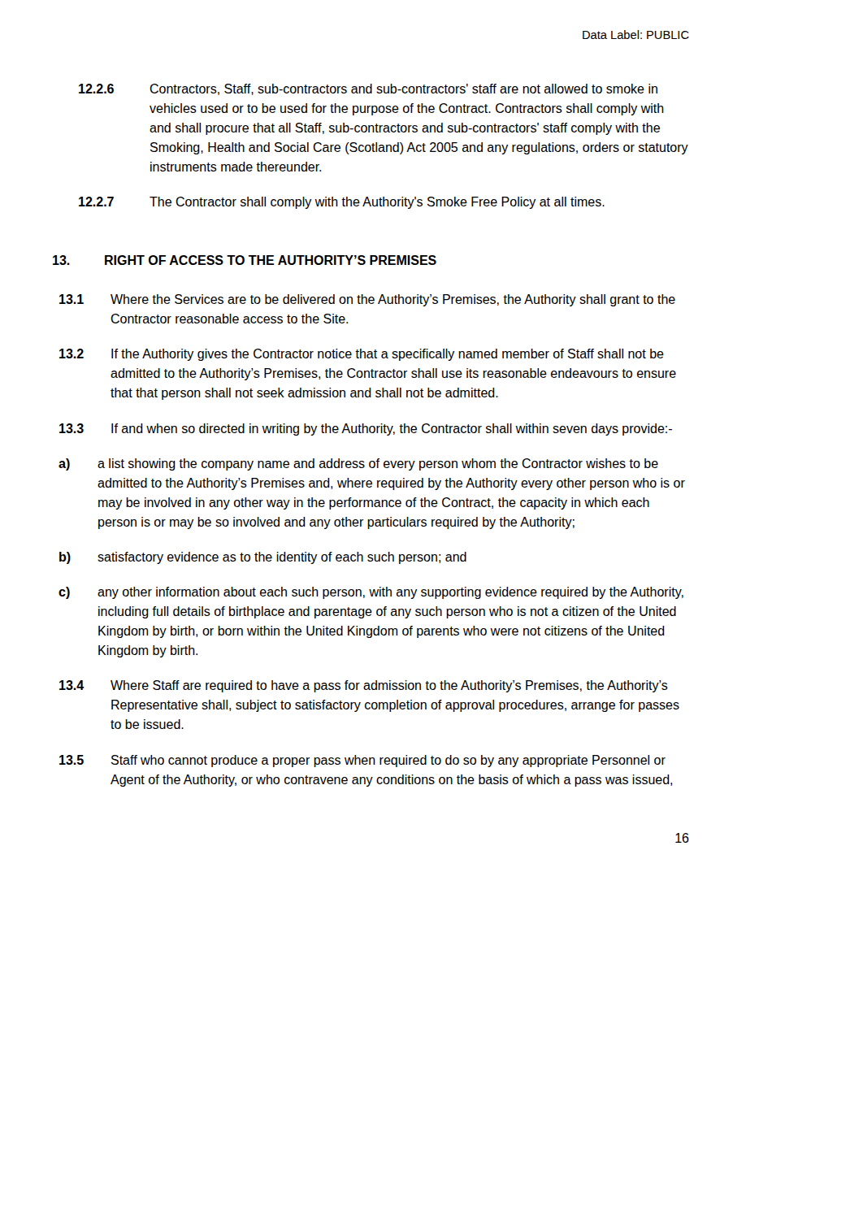Data Label: PUBLIC
12.2.6
Contractors, Staff, sub-contractors and sub-contractors' staff are not allowed to smoke in vehicles used or to be used for the purpose of the Contract. Contractors shall comply with and shall procure that all Staff, sub-contractors and sub-contractors' staff comply with the Smoking, Health and Social Care (Scotland) Act 2005 and any regulations, orders or statutory instruments made thereunder.
12.2.7
The Contractor shall comply with the Authority's Smoke Free Policy at all times.
13. RIGHT OF ACCESS TO THE AUTHORITY’S PREMISES
13.1
Where the Services are to be delivered on the Authority’s Premises, the Authority shall grant to the Contractor reasonable access to the Site.
13.2
If the Authority gives the Contractor notice that a specifically named member of Staff shall not be admitted to the Authority’s Premises, the Contractor shall use its reasonable endeavours to ensure that that person shall not seek admission and shall not be admitted.
13.3
If and when so directed in writing by the Authority, the Contractor shall within seven days provide:-
a)
a list showing the company name and address of every person whom the Contractor wishes to be admitted to the Authority’s Premises and, where required by the Authority every other person who is or may be involved in any other way in the performance of the Contract, the capacity in which each person is or may be so involved and any other particulars required by the Authority;
b)
satisfactory evidence as to the identity of each such person; and
c)
any other information about each such person, with any supporting evidence required by the Authority, including full details of birthplace and parentage of any such person who is not a citizen of the United Kingdom by birth, or born within the United Kingdom of parents who were not citizens of the United Kingdom by birth.
13.4
Where Staff are required to have a pass for admission to the Authority’s Premises, the Authority’s Representative shall, subject to satisfactory completion of approval procedures, arrange for passes to be issued.
13.5
Staff who cannot produce a proper pass when required to do so by any appropriate Personnel or Agent of the Authority, or who contravene any conditions on the basis of which a pass was issued,
16